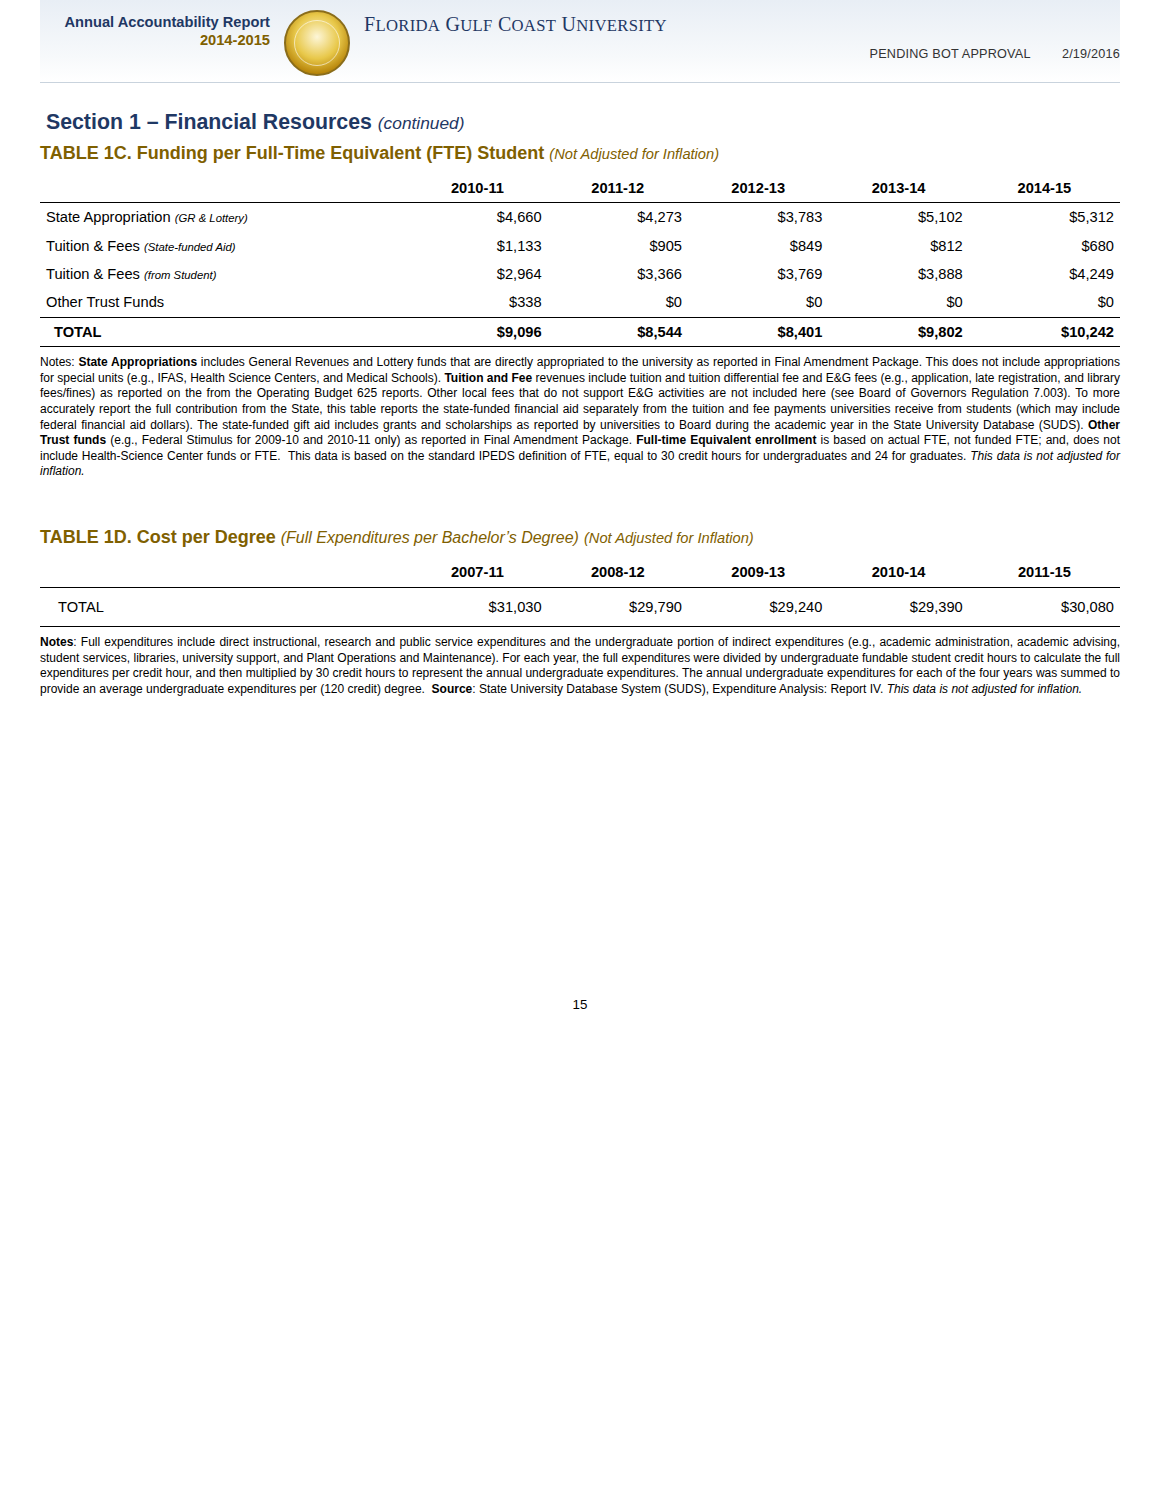Annual Accountability Report
2014-2015
FLORIDA GULF COAST UNIVERSITY
PENDING BOT APPROVAL 2/19/2016
Section 1 – Financial Resources (continued)
TABLE 1C. Funding per Full-Time Equivalent (FTE) Student (Not Adjusted for Inflation)
| | 2010-11 | 2011-12 | 2012-13 | 2013-14 | 2014-15 |
| --- | --- | --- | --- | --- | --- |
| State Appropriation (GR & Lottery) | $4,660 | $4,273 | $3,783 | $5,102 | $5,312 |
| Tuition & Fees (State-funded Aid) | $1,133 | $905 | $849 | $812 | $680 |
| Tuition & Fees (from Student) | $2,964 | $3,366 | $3,769 | $3,888 | $4,249 |
| Other Trust Funds | $338 | $0 | $0 | $0 | $0 |
| TOTAL | $9,096 | $8,544 | $8,401 | $9,802 | $10,242 |
Notes: State Appropriations includes General Revenues and Lottery funds that are directly appropriated to the university as reported in Final Amendment Package. This does not include appropriations for special units (e.g., IFAS, Health Science Centers, and Medical Schools). Tuition and Fee revenues include tuition and tuition differential fee and E&G fees (e.g., application, late registration, and library fees/fines) as reported on the from the Operating Budget 625 reports. Other local fees that do not support E&G activities are not included here (see Board of Governors Regulation 7.003). To more accurately report the full contribution from the State, this table reports the state-funded financial aid separately from the tuition and fee payments universities receive from students (which may include federal financial aid dollars). The state-funded gift aid includes grants and scholarships as reported by universities to Board during the academic year in the State University Database (SUDS). Other Trust funds (e.g., Federal Stimulus for 2009-10 and 2010-11 only) as reported in Final Amendment Package. Full-time Equivalent enrollment is based on actual FTE, not funded FTE; and, does not include Health-Science Center funds or FTE. This data is based on the standard IPEDS definition of FTE, equal to 30 credit hours for undergraduates and 24 for graduates. This data is not adjusted for inflation.
TABLE 1D. Cost per Degree (Full Expenditures per Bachelor’s Degree) (Not Adjusted for Inflation)
| | 2007-11 | 2008-12 | 2009-13 | 2010-14 | 2011-15 |
| --- | --- | --- | --- | --- | --- |
| TOTAL | $31,030 | $29,790 | $29,240 | $29,390 | $30,080 |
Notes: Full expenditures include direct instructional, research and public service expenditures and the undergraduate portion of indirect expenditures (e.g., academic administration, academic advising, student services, libraries, university support, and Plant Operations and Maintenance). For each year, the full expenditures were divided by undergraduate fundable student credit hours to calculate the full expenditures per credit hour, and then multiplied by 30 credit hours to represent the annual undergraduate expenditures. The annual undergraduate expenditures for each of the four years was summed to provide an average undergraduate expenditures per (120 credit) degree. Source: State University Database System (SUDS), Expenditure Analysis: Report IV. This data is not adjusted for inflation.
15